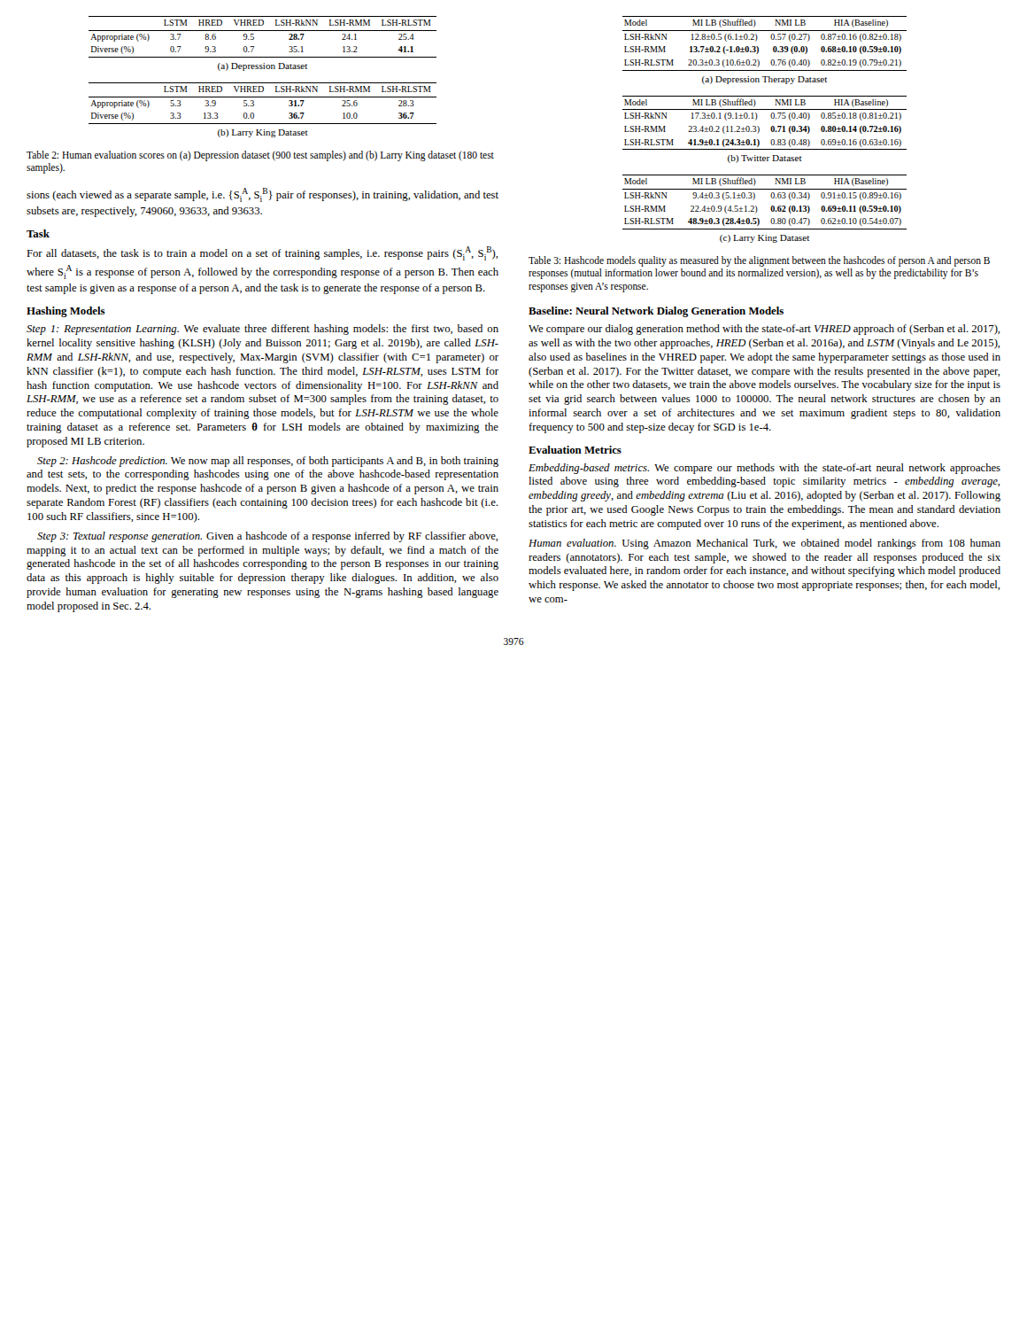| | LSTM | HRED | VHRED | LSH-RkNN | LSH-RMM | LSH-RLSTM |
| --- | --- | --- | --- | --- | --- | --- |
| Appropriate (%) | 3.7 | 8.6 | 9.5 | 28.7 | 24.1 | 25.4 |
| Diverse (%) | 0.7 | 9.3 | 0.7 | 35.1 | 13.2 | 41.1 |
(a) Depression Dataset
| | LSTM | HRED | VHRED | LSH-RkNN | LSH-RMM | LSH-RLSTM |
| --- | --- | --- | --- | --- | --- | --- |
| Appropriate (%) | 5.3 | 3.9 | 5.3 | 31.7 | 25.6 | 28.3 |
| Diverse (%) | 3.3 | 13.3 | 0.0 | 36.7 | 10.0 | 36.7 |
(b) Larry King Dataset
Table 2: Human evaluation scores on (a) Depression dataset (900 test samples) and (b) Larry King dataset (180 test samples).
sions (each viewed as a separate sample, i.e. {SiA, SiB} pair of responses), in training, validation, and test subsets are, respectively, 749060, 93633, and 93633.
Task
For all datasets, the task is to train a model on a set of training samples, i.e. response pairs (SiA, SiB), where SiA is a response of person A, followed by the corresponding response of a person B. Then each test sample is given as a response of a person A, and the task is to generate the response of a person B.
Hashing Models
Step 1: Representation Learning. We evaluate three different hashing models: the first two, based on kernel locality sensitive hashing (KLSH) (Joly and Buisson 2011; Garg et al. 2019b), are called LSH-RMM and LSH-RkNN, and use, respectively, Max-Margin (SVM) classifier (with C=1 parameter) or kNN classifier (k=1), to compute each hash function. The third model, LSH-RLSTM, uses LSTM for hash function computation. We use hashcode vectors of dimensionality H=100. For LSH-RkNN and LSH-RMM, we use as a reference set a random subset of M=300 samples from the training dataset, to reduce the computational complexity of training those models, but for LSH-RLSTM we use the whole training dataset as a reference set. Parameters θ for LSH models are obtained by maximizing the proposed MI LB criterion.
Step 2: Hashcode prediction. We now map all responses, of both participants A and B, in both training and test sets, to the corresponding hashcodes using one of the above hashcode-based representation models. Next, to predict the response hashcode of a person B given a hashcode of a person A, we train separate Random Forest (RF) classifiers (each containing 100 decision trees) for each hashcode bit (i.e. 100 such RF classifiers, since H=100).
Step 3: Textual response generation. Given a hashcode of a response inferred by RF classifier above, mapping it to an actual text can be performed in multiple ways; by default, we find a match of the generated hashcode in the set of all hashcodes corresponding to the person B responses in our training data as this approach is highly suitable for depression therapy like dialogues. In addition, we also provide human evaluation for generating new responses using the N-grams hashing based language model proposed in Sec. 2.4.
| Model | MI LB (Shuffled) | NMI LB | HIA (Baseline) |
| --- | --- | --- | --- |
| LSH-RkNN | 12.8±0.5 (6.1±0.2) | 0.57 (0.27) | 0.87±0.16 (0.82±0.18) |
| LSH-RMM | 13.7±0.2 (-1.0±0.3) | 0.39 (0.0) | 0.68±0.10 (0.59±0.10) |
| LSH-RLSTM | 20.3±0.3 (10.6±0.2) | 0.76 (0.40) | 0.82±0.19 (0.79±0.21) |
(a) Depression Therapy Dataset
| Model | MI LB (Shuffled) | NMI LB | HIA (Baseline) |
| --- | --- | --- | --- |
| LSH-RkNN | 17.3±0.1 (9.1±0.1) | 0.75 (0.40) | 0.85±0.18 (0.81±0.21) |
| LSH-RMM | 23.4±0.2 (11.2±0.3) | 0.71 (0.34) | 0.80±0.14 (0.72±0.16) |
| LSH-RLSTM | 41.9±0.1 (24.3±0.1) | 0.83 (0.48) | 0.69±0.16 (0.63±0.16) |
(b) Twitter Dataset
| Model | MI LB (Shuffled) | NMI LB | HIA (Baseline) |
| --- | --- | --- | --- |
| LSH-RkNN | 9.4±0.3 (5.1±0.3) | 0.63 (0.34) | 0.91±0.15 (0.89±0.16) |
| LSH-RMM | 22.4±0.9 (4.5±1.2) | 0.62 (0.13) | 0.69±0.11 (0.59±0.10) |
| LSH-RLSTM | 48.9±0.3 (28.4±0.5) | 0.80 (0.47) | 0.62±0.10 (0.54±0.07) |
(c) Larry King Dataset
Table 3: Hashcode models quality as measured by the alignment between the hashcodes of person A and person B responses (mutual information lower bound and its normalized version), as well as by the predictability for B’s responses given A’s response.
Baseline: Neural Network Dialog Generation Models
We compare our dialog generation method with the state-of-art VHRED approach of (Serban et al. 2017), as well as with the two other approaches, HRED (Serban et al. 2016a), and LSTM (Vinyals and Le 2015), also used as baselines in the VHRED paper. We adopt the same hyperparameter settings as those used in (Serban et al. 2017). For the Twitter dataset, we compare with the results presented in the above paper, while on the other two datasets, we train the above models ourselves. The vocabulary size for the input is set via grid search between values 1000 to 100000. The neural network structures are chosen by an informal search over a set of architectures and we set maximum gradient steps to 80, validation frequency to 500 and step-size decay for SGD is 1e-4.
Evaluation Metrics
Embedding-based metrics. We compare our methods with the state-of-art neural network approaches listed above using three word embedding-based topic similarity metrics - embedding average, embedding greedy, and embedding extrema (Liu et al. 2016), adopted by (Serban et al. 2017). Following the prior art, we used Google News Corpus to train the embeddings. The mean and standard deviation statistics for each metric are computed over 10 runs of the experiment, as mentioned above.
Human evaluation. Using Amazon Mechanical Turk, we obtained model rankings from 108 human readers (annotators). For each test sample, we showed to the reader all responses produced the six models evaluated here, in random order for each instance, and without specifying which model produced which response. We asked the annotator to choose two most appropriate responses; then, for each model, we com-
3976